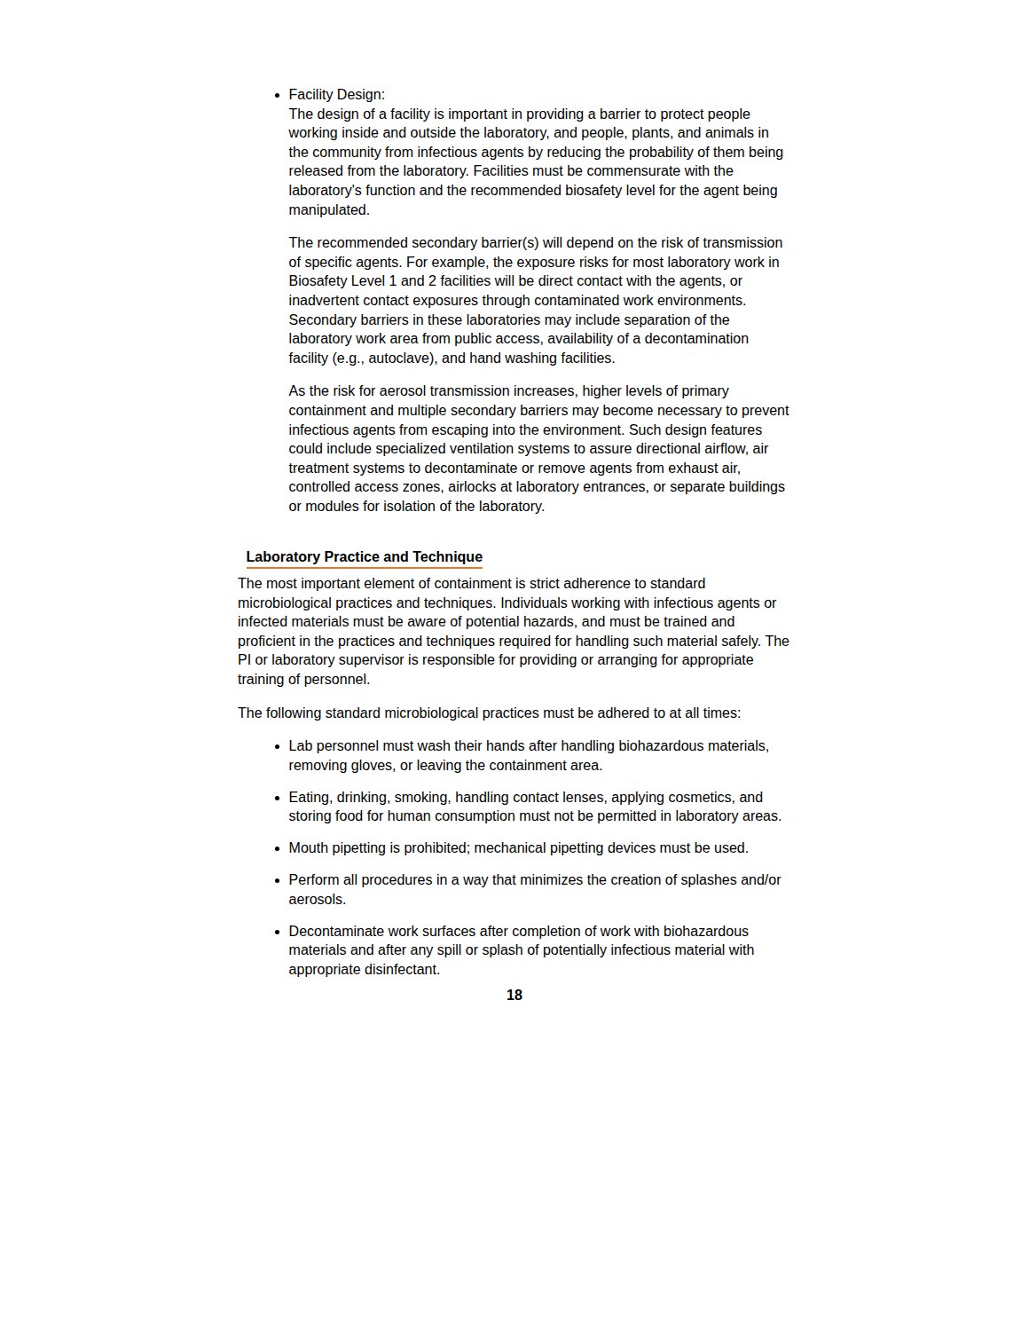Facility Design:
The design of a facility is important in providing a barrier to protect people working inside and outside the laboratory, and people, plants, and animals in the community from infectious agents by reducing the probability of them being released from the laboratory. Facilities must be commensurate with the laboratory's function and the recommended biosafety level for the agent being manipulated.
The recommended secondary barrier(s) will depend on the risk of transmission of specific agents. For example, the exposure risks for most laboratory work in Biosafety Level 1 and 2 facilities will be direct contact with the agents, or inadvertent contact exposures through contaminated work environments. Secondary barriers in these laboratories may include separation of the laboratory work area from public access, availability of a decontamination facility (e.g., autoclave), and hand washing facilities.
As the risk for aerosol transmission increases, higher levels of primary containment and multiple secondary barriers may become necessary to prevent infectious agents from escaping into the environment. Such design features could include specialized ventilation systems to assure directional airflow, air treatment systems to decontaminate or remove agents from exhaust air, controlled access zones, airlocks at laboratory entrances, or separate buildings or modules for isolation of the laboratory.
Laboratory Practice and Technique
The most important element of containment is strict adherence to standard microbiological practices and techniques. Individuals working with infectious agents or infected materials must be aware of potential hazards, and must be trained and proficient in the practices and techniques required for handling such material safely. The PI or laboratory supervisor is responsible for providing or arranging for appropriate training of personnel.
The following standard microbiological practices must be adhered to at all times:
Lab personnel must wash their hands after handling biohazardous materials, removing gloves, or leaving the containment area.
Eating, drinking, smoking, handling contact lenses, applying cosmetics, and storing food for human consumption must not be permitted in laboratory areas.
Mouth pipetting is prohibited; mechanical pipetting devices must be used.
Perform all procedures in a way that minimizes the creation of splashes and/or aerosols.
Decontaminate work surfaces after completion of work with biohazardous materials and after any spill or splash of potentially infectious material with appropriate disinfectant.
18